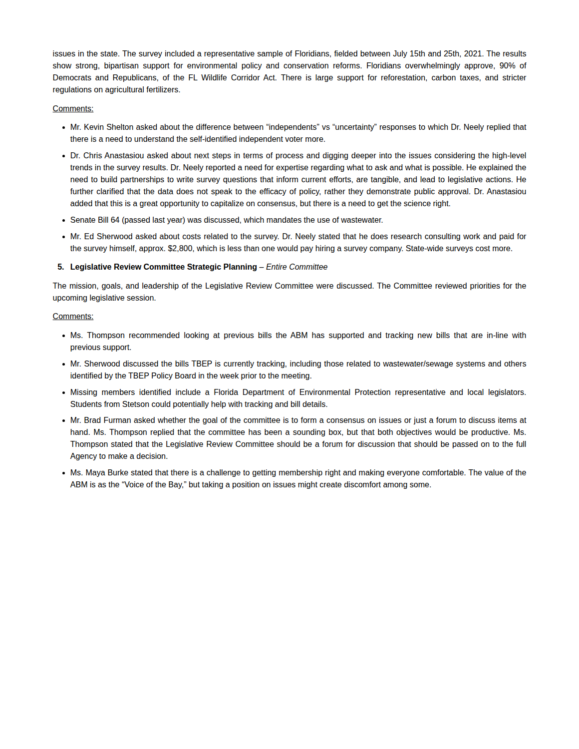issues in the state. The survey included a representative sample of Floridians, fielded between July 15th and 25th, 2021. The results show strong, bipartisan support for environmental policy and conservation reforms. Floridians overwhelmingly approve, 90% of Democrats and Republicans, of the FL Wildlife Corridor Act. There is large support for reforestation, carbon taxes, and stricter regulations on agricultural fertilizers.
Comments:
Mr. Kevin Shelton asked about the difference between “independents” vs “uncertainty” responses to which Dr. Neely replied that there is a need to understand the self-identified independent voter more.
Dr. Chris Anastasiou asked about next steps in terms of process and digging deeper into the issues considering the high-level trends in the survey results. Dr. Neely reported a need for expertise regarding what to ask and what is possible. He explained the need to build partnerships to write survey questions that inform current efforts, are tangible, and lead to legislative actions. He further clarified that the data does not speak to the efficacy of policy, rather they demonstrate public approval. Dr. Anastasiou added that this is a great opportunity to capitalize on consensus, but there is a need to get the science right.
Senate Bill 64 (passed last year) was discussed, which mandates the use of wastewater.
Mr. Ed Sherwood asked about costs related to the survey. Dr. Neely stated that he does research consulting work and paid for the survey himself, approx. $2,800, which is less than one would pay hiring a survey company. State-wide surveys cost more.
Legislative Review Committee Strategic Planning – Entire Committee
The mission, goals, and leadership of the Legislative Review Committee were discussed. The Committee reviewed priorities for the upcoming legislative session.
Comments:
Ms. Thompson recommended looking at previous bills the ABM has supported and tracking new bills that are in-line with previous support.
Mr. Sherwood discussed the bills TBEP is currently tracking, including those related to wastewater/sewage systems and others identified by the TBEP Policy Board in the week prior to the meeting.
Missing members identified include a Florida Department of Environmental Protection representative and local legislators. Students from Stetson could potentially help with tracking and bill details.
Mr. Brad Furman asked whether the goal of the committee is to form a consensus on issues or just a forum to discuss items at hand. Ms. Thompson replied that the committee has been a sounding box, but that both objectives would be productive. Ms. Thompson stated that the Legislative Review Committee should be a forum for discussion that should be passed on to the full Agency to make a decision.
Ms. Maya Burke stated that there is a challenge to getting membership right and making everyone comfortable. The value of the ABM is as the “Voice of the Bay,” but taking a position on issues might create discomfort among some.